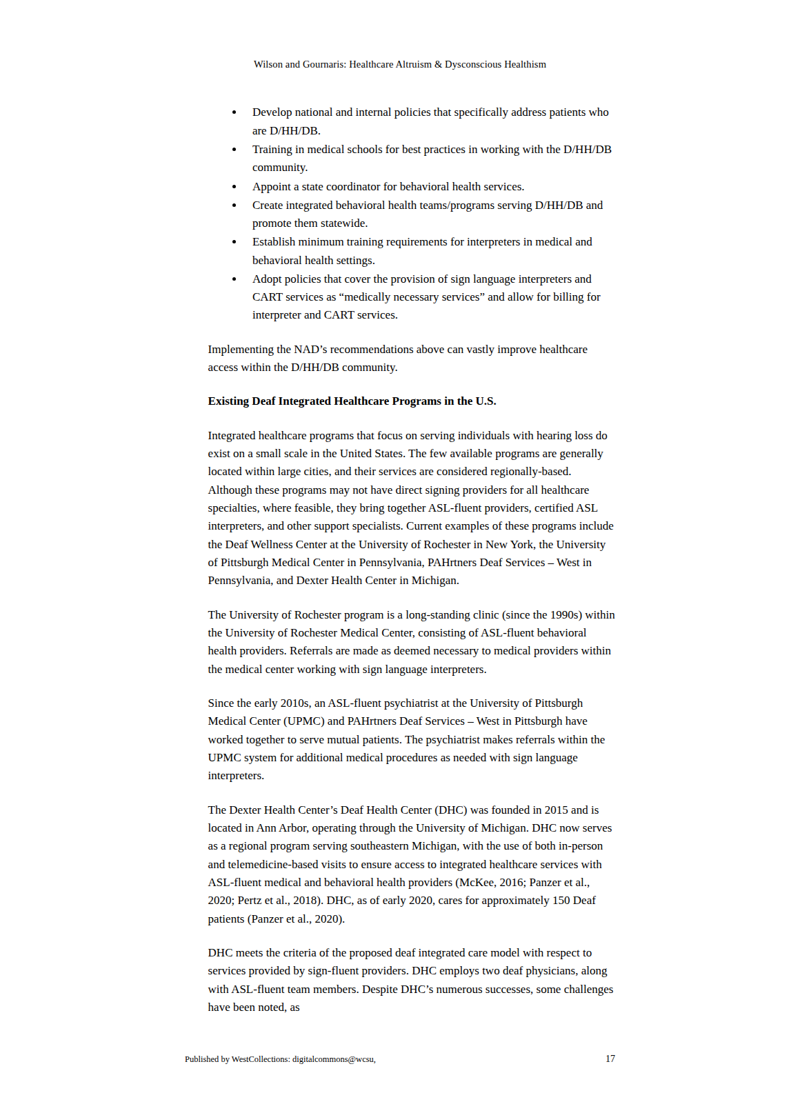Wilson and Gournaris: Healthcare Altruism & Dysconscious Healthism
Develop national and internal policies that specifically address patients who are D/HH/DB.
Training in medical schools for best practices in working with the D/HH/DB community.
Appoint a state coordinator for behavioral health services.
Create integrated behavioral health teams/programs serving D/HH/DB and promote them statewide.
Establish minimum training requirements for interpreters in medical and behavioral health settings.
Adopt policies that cover the provision of sign language interpreters and CART services as “medically necessary services” and allow for billing for interpreter and CART services.
Implementing the NAD’s recommendations above can vastly improve healthcare access within the D/HH/DB community.
Existing Deaf Integrated Healthcare Programs in the U.S.
Integrated healthcare programs that focus on serving individuals with hearing loss do exist on a small scale in the United States. The few available programs are generally located within large cities, and their services are considered regionally-based. Although these programs may not have direct signing providers for all healthcare specialties, where feasible, they bring together ASL-fluent providers, certified ASL interpreters, and other support specialists. Current examples of these programs include the Deaf Wellness Center at the University of Rochester in New York, the University of Pittsburgh Medical Center in Pennsylvania, PAHrtners Deaf Services – West in Pennsylvania, and Dexter Health Center in Michigan.
The University of Rochester program is a long-standing clinic (since the 1990s) within the University of Rochester Medical Center, consisting of ASL-fluent behavioral health providers. Referrals are made as deemed necessary to medical providers within the medical center working with sign language interpreters.
Since the early 2010s, an ASL-fluent psychiatrist at the University of Pittsburgh Medical Center (UPMC) and PAHrtners Deaf Services – West in Pittsburgh have worked together to serve mutual patients. The psychiatrist makes referrals within the UPMC system for additional medical procedures as needed with sign language interpreters.
The Dexter Health Center’s Deaf Health Center (DHC) was founded in 2015 and is located in Ann Arbor, operating through the University of Michigan. DHC now serves as a regional program serving southeastern Michigan, with the use of both in-person and telemedicine-based visits to ensure access to integrated healthcare services with ASL-fluent medical and behavioral health providers (McKee, 2016; Panzer et al., 2020; Pertz et al., 2018). DHC, as of early 2020, cares for approximately 150 Deaf patients (Panzer et al., 2020).
DHC meets the criteria of the proposed deaf integrated care model with respect to services provided by sign-fluent providers. DHC employs two deaf physicians, along with ASL-fluent team members. Despite DHC’s numerous successes, some challenges have been noted, as
Published by WestCollections: digitalcommons@wcsu,
17